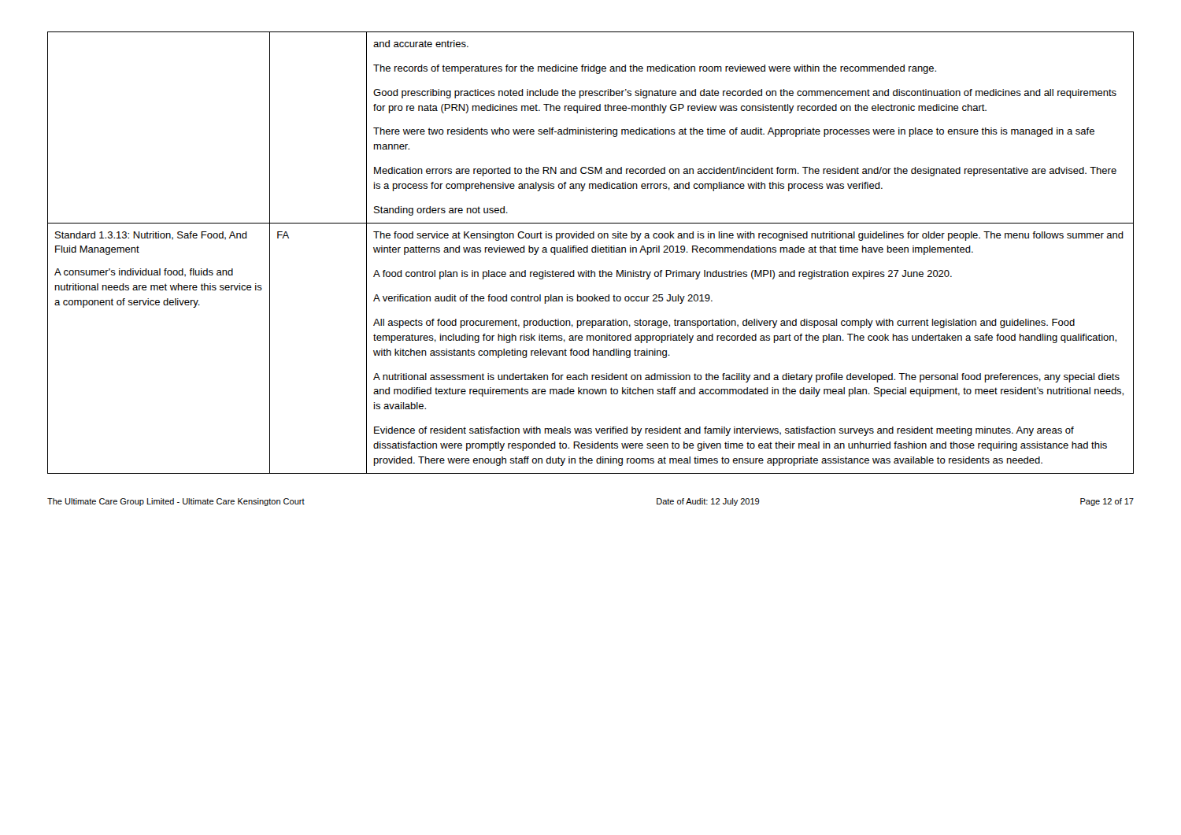| | | and accurate entries. The records of temperatures for the medicine fridge and the medication room reviewed were within the recommended range. Good prescribing practices noted include the prescriber’s signature and date recorded on the commencement and discontinuation of medicines and all requirements for pro re nata (PRN) medicines met. The required three-monthly GP review was consistently recorded on the electronic medicine chart. There were two residents who were self-administering medications at the time of audit. Appropriate processes were in place to ensure this is managed in a safe manner. Medication errors are reported to the RN and CSM and recorded on an accident/incident form. The resident and/or the designated representative are advised. There is a process for comprehensive analysis of any medication errors, and compliance with this process was verified. Standing orders are not used. |
| Standard 1.3.13: Nutrition, Safe Food, And Fluid Management A consumer's individual food, fluids and nutritional needs are met where this service is a component of service delivery. | FA | The food service at Kensington Court is provided on site by a cook and is in line with recognised nutritional guidelines for older people. The menu follows summer and winter patterns and was reviewed by a qualified dietitian in April 2019. Recommendations made at that time have been implemented. A food control plan is in place and registered with the Ministry of Primary Industries (MPI) and registration expires 27 June 2020. A verification audit of the food control plan is booked to occur 25 July 2019. All aspects of food procurement, production, preparation, storage, transportation, delivery and disposal comply with current legislation and guidelines. Food temperatures, including for high risk items, are monitored appropriately and recorded as part of the plan. The cook has undertaken a safe food handling qualification, with kitchen assistants completing relevant food handling training. A nutritional assessment is undertaken for each resident on admission to the facility and a dietary profile developed. The personal food preferences, any special diets and modified texture requirements are made known to kitchen staff and accommodated in the daily meal plan. Special equipment, to meet resident’s nutritional needs, is available. Evidence of resident satisfaction with meals was verified by resident and family interviews, satisfaction surveys and resident meeting minutes. Any areas of dissatisfaction were promptly responded to. Residents were seen to be given time to eat their meal in an unhurried fashion and those requiring assistance had this provided. There were enough staff on duty in the dining rooms at meal times to ensure appropriate assistance was available to residents as needed. |
The Ultimate Care Group Limited - Ultimate Care Kensington Court
Date of Audit: 12 July 2019
Page 12 of 17